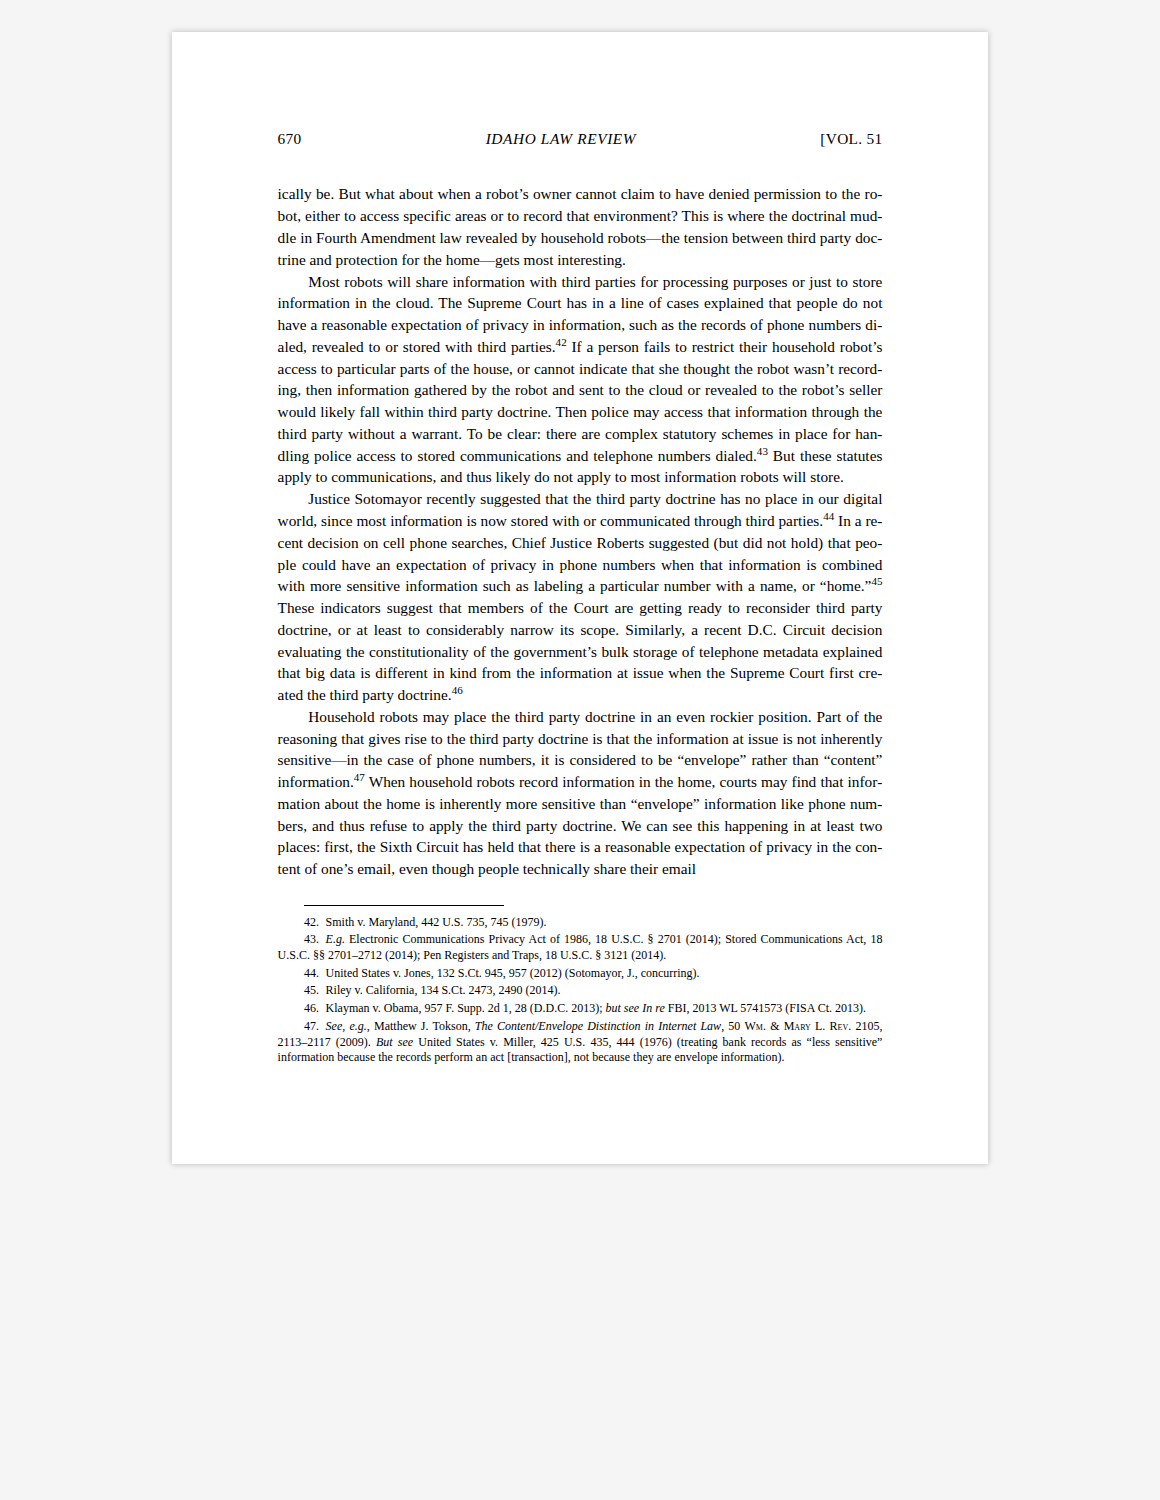670 IDAHO LAW REVIEW [VOL. 51
ically be. But what about when a robot’s owner cannot claim to have denied permission to the robot, either to access specific areas or to record that environment? This is where the doctrinal muddle in Fourth Amendment law revealed by household robots—the tension between third party doctrine and protection for the home—gets most interesting.
Most robots will share information with third parties for processing purposes or just to store information in the cloud. The Supreme Court has in a line of cases explained that people do not have a reasonable expectation of privacy in information, such as the records of phone numbers dialed, revealed to or stored with third parties.42 If a person fails to restrict their household robot’s access to particular parts of the house, or cannot indicate that she thought the robot wasn’t recording, then information gathered by the robot and sent to the cloud or revealed to the robot’s seller would likely fall within third party doctrine. Then police may access that information through the third party without a warrant. To be clear: there are complex statutory schemes in place for handling police access to stored communications and telephone numbers dialed.43 But these statutes apply to communications, and thus likely do not apply to most information robots will store.
Justice Sotomayor recently suggested that the third party doctrine has no place in our digital world, since most information is now stored with or communicated through third parties.44 In a recent decision on cell phone searches, Chief Justice Roberts suggested (but did not hold) that people could have an expectation of privacy in phone numbers when that information is combined with more sensitive information such as labeling a particular number with a name, or “home.”45 These indicators suggest that members of the Court are getting ready to reconsider third party doctrine, or at least to considerably narrow its scope. Similarly, a recent D.C. Circuit decision evaluating the constitutionality of the government’s bulk storage of telephone metadata explained that big data is different in kind from the information at issue when the Supreme Court first created the third party doctrine.46
Household robots may place the third party doctrine in an even rockier position. Part of the reasoning that gives rise to the third party doctrine is that the information at issue is not inherently sensitive—in the case of phone numbers, it is considered to be “envelope” rather than “content” information.47 When household robots record information in the home, courts may find that information about the home is inherently more sensitive than “envelope” information like phone numbers, and thus refuse to apply the third party doctrine. We can see this happening in at least two places: first, the Sixth Circuit has held that there is a reasonable expectation of privacy in the content of one’s email, even though people technically share their email
42. Smith v. Maryland, 442 U.S. 735, 745 (1979).
43. E.g. Electronic Communications Privacy Act of 1986, 18 U.S.C. § 2701 (2014); Stored Communications Act, 18 U.S.C. §§ 2701–2712 (2014); Pen Registers and Traps, 18 U.S.C. § 3121 (2014).
44. United States v. Jones, 132 S.Ct. 945, 957 (2012) (Sotomayor, J., concurring).
45. Riley v. California, 134 S.Ct. 2473, 2490 (2014).
46. Klayman v. Obama, 957 F. Supp. 2d 1, 28 (D.D.C. 2013); but see In re FBI, 2013 WL 5741573 (FISA Ct. 2013).
47. See, e.g., Matthew J. Tokson, The Content/Envelope Distinction in Internet Law, 50 Wm. & Mary L. Rev. 2105, 2113–2117 (2009). But see United States v. Miller, 425 U.S. 435, 444 (1976) (treating bank records as “less sensitive” information because the records perform an act [transaction], not because they are envelope information).